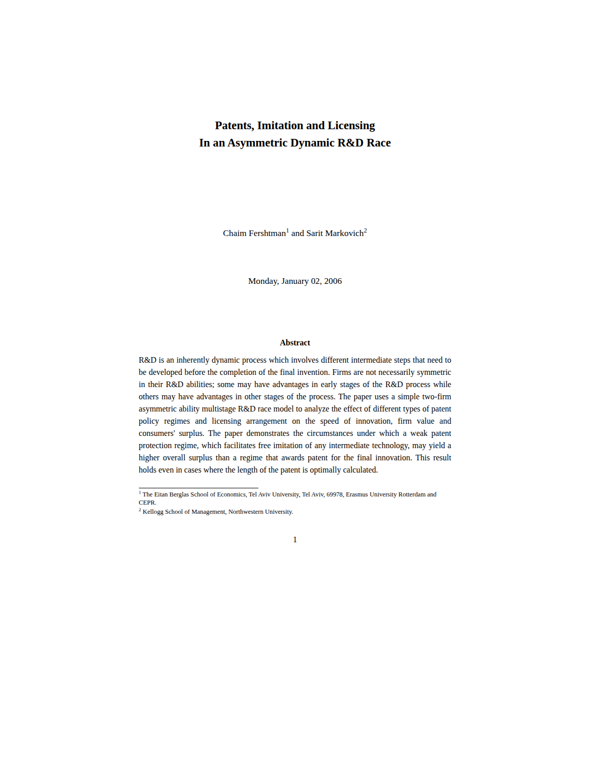Patents, Imitation and Licensing
In an Asymmetric Dynamic R&D Race
Chaim Fershtman1 and Sarit Markovich2
Monday, January 02, 2006
Abstract
R&D is an inherently dynamic process which involves different intermediate steps that need to be developed before the completion of the final invention. Firms are not necessarily symmetric in their R&D abilities; some may have advantages in early stages of the R&D process while others may have advantages in other stages of the process. The paper uses a simple two-firm asymmetric ability multistage R&D race model to analyze the effect of different types of patent policy regimes and licensing arrangement on the speed of innovation, firm value and consumers' surplus. The paper demonstrates the circumstances under which a weak patent protection regime, which facilitates free imitation of any intermediate technology, may yield a higher overall surplus than a regime that awards patent for the final innovation. This result holds even in cases where the length of the patent is optimally calculated.
1 The Eitan Berglas School of Economics, Tel Aviv University, Tel Aviv, 69978, Erasmus University Rotterdam and CEPR.
2 Kellogg School of Management, Northwestern University.
1